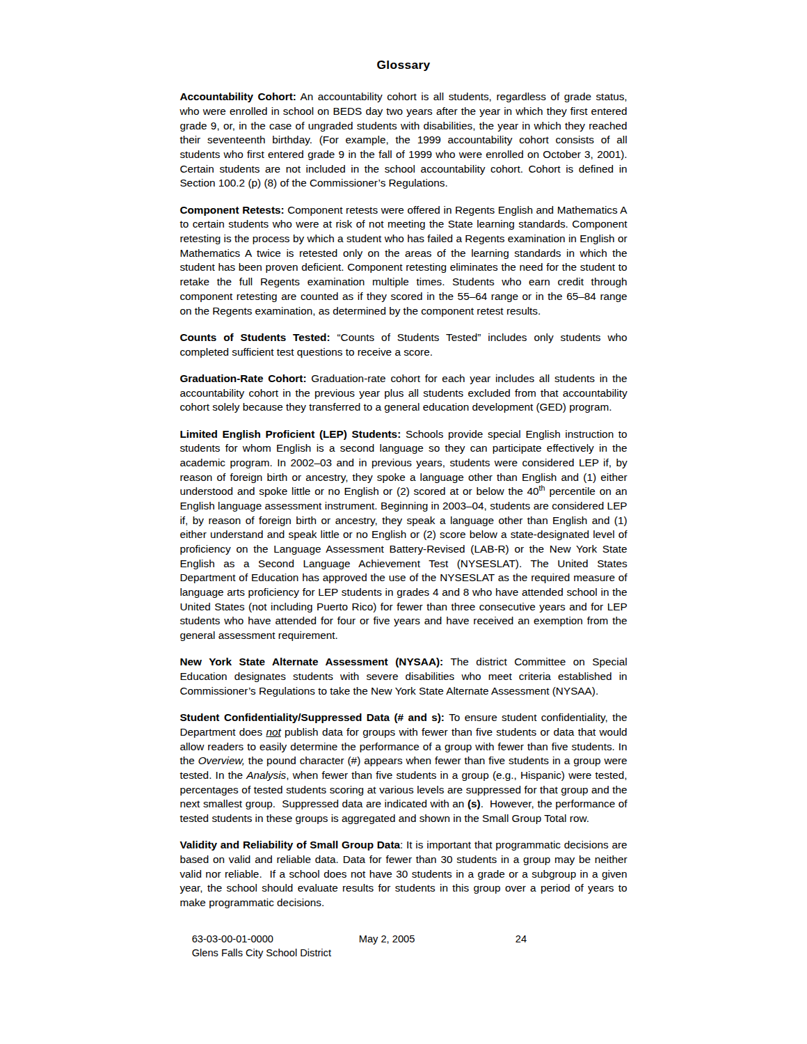Glossary
Accountability Cohort: An accountability cohort is all students, regardless of grade status, who were enrolled in school on BEDS day two years after the year in which they first entered grade 9, or, in the case of ungraded students with disabilities, the year in which they reached their seventeenth birthday. (For example, the 1999 accountability cohort consists of all students who first entered grade 9 in the fall of 1999 who were enrolled on October 3, 2001). Certain students are not included in the school accountability cohort. Cohort is defined in Section 100.2 (p) (8) of the Commissioner’s Regulations.
Component Retests: Component retests were offered in Regents English and Mathematics A to certain students who were at risk of not meeting the State learning standards. Component retesting is the process by which a student who has failed a Regents examination in English or Mathematics A twice is retested only on the areas of the learning standards in which the student has been proven deficient. Component retesting eliminates the need for the student to retake the full Regents examination multiple times. Students who earn credit through component retesting are counted as if they scored in the 55–64 range or in the 65–84 range on the Regents examination, as determined by the component retest results.
Counts of Students Tested: “Counts of Students Tested” includes only students who completed sufficient test questions to receive a score.
Graduation-Rate Cohort: Graduation-rate cohort for each year includes all students in the accountability cohort in the previous year plus all students excluded from that accountability cohort solely because they transferred to a general education development (GED) program.
Limited English Proficient (LEP) Students: Schools provide special English instruction to students for whom English is a second language so they can participate effectively in the academic program. In 2002–03 and in previous years, students were considered LEP if, by reason of foreign birth or ancestry, they spoke a language other than English and (1) either understood and spoke little or no English or (2) scored at or below the 40th percentile on an English language assessment instrument. Beginning in 2003–04, students are considered LEP if, by reason of foreign birth or ancestry, they speak a language other than English and (1) either understand and speak little or no English or (2) score below a state-designated level of proficiency on the Language Assessment Battery-Revised (LAB-R) or the New York State English as a Second Language Achievement Test (NYSESLAT). The United States Department of Education has approved the use of the NYSESLAT as the required measure of language arts proficiency for LEP students in grades 4 and 8 who have attended school in the United States (not including Puerto Rico) for fewer than three consecutive years and for LEP students who have attended for four or five years and have received an exemption from the general assessment requirement.
New York State Alternate Assessment (NYSAA): The district Committee on Special Education designates students with severe disabilities who meet criteria established in Commissioner’s Regulations to take the New York State Alternate Assessment (NYSAA).
Student Confidentiality/Suppressed Data (# and s): To ensure student confidentiality, the Department does not publish data for groups with fewer than five students or data that would allow readers to easily determine the performance of a group with fewer than five students. In the Overview, the pound character (#) appears when fewer than five students in a group were tested. In the Analysis, when fewer than five students in a group (e.g., Hispanic) were tested, percentages of tested students scoring at various levels are suppressed for that group and the next smallest group. Suppressed data are indicated with an (s). However, the performance of tested students in these groups is aggregated and shown in the Small Group Total row.
Validity and Reliability of Small Group Data: It is important that programmatic decisions are based on valid and reliable data. Data for fewer than 30 students in a group may be neither valid nor reliable. If a school does not have 30 students in a grade or a subgroup in a given year, the school should evaluate results for students in this group over a period of years to make programmatic decisions.
| 63-03-00-01-0000 Glens Falls City School District | May 2, 2005 | 24 |